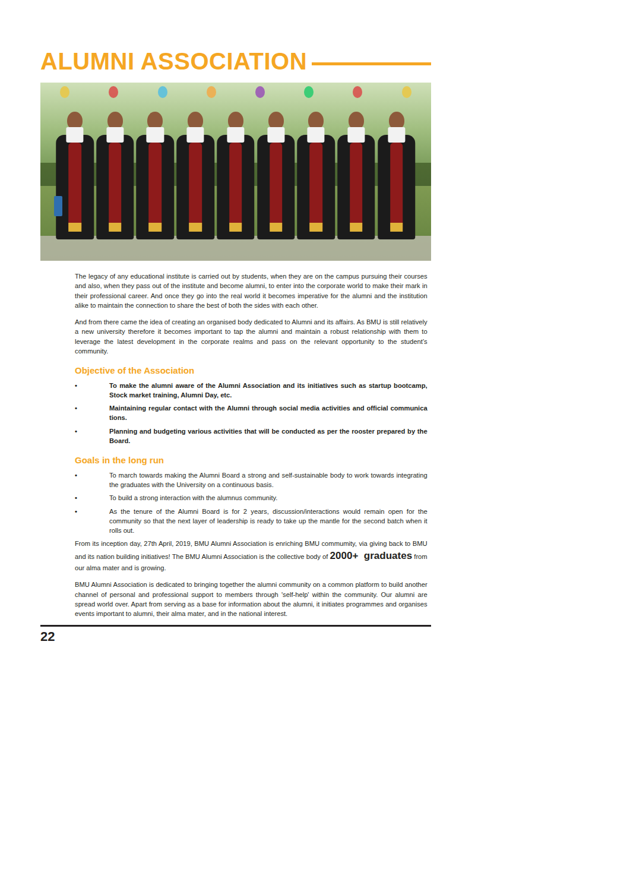ALUMNI ASSOCIATION
The legacy of any educational institute is carried out by students, when they are on the campus pursuing their courses and also, when they pass out of the institute and become alumni, to enter into the corporate world to make their mark in their professional career. And once they go into the real world it becomes imperative for the alumni and the institution alike to maintain the connection to share the best of both the sides with each other.
And from there came the idea of creating an organised body dedicated to Alumni and its affairs. As BMU is still relatively a new university therefore it becomes important to tap the alumni and maintain a robust relationship with them to leverage the latest development in the corporate realms and pass on the relevant opportunity to the student’s community.
Objective of the Association
To make the alumni aware of the Alumni Association and its initiatives such as startup bootcamp, Stock market training, Alumni Day, etc.
Maintaining regular contact with the Alumni through social media activities and official communica tions.
Planning and budgeting various activities that will be conducted as per the rooster prepared by the Board.
Goals in the long run
To march towards making the Alumni Board a strong and self-sustainable body to work towards integrating the graduates with the University on a continuous basis.
To build a strong interaction with the alumnus community.
As the tenure of the Alumni Board is for 2 years, discussion/interactions would remain open for the community so that the next layer of leadership is ready to take up the mantle for the second batch when it rolls out.
From its inception day, 27th April, 2019, BMU Alumni Association is enriching BMU commumity, via giving back to BMU and its nation building initiatives! The BMU Alumni Association is the collective body of 2000+ graduates from our alma mater and is growing.
BMU Alumni Association is dedicated to bringing together the alumni community on a common platform to build another channel of personal and professional support to members through 'self-help' within the community. Our alumni are spread world over. Apart from serving as a base for information about the alumni, it initiates programmes and organises events important to alumni, their alma mater, and in the national interest.
22